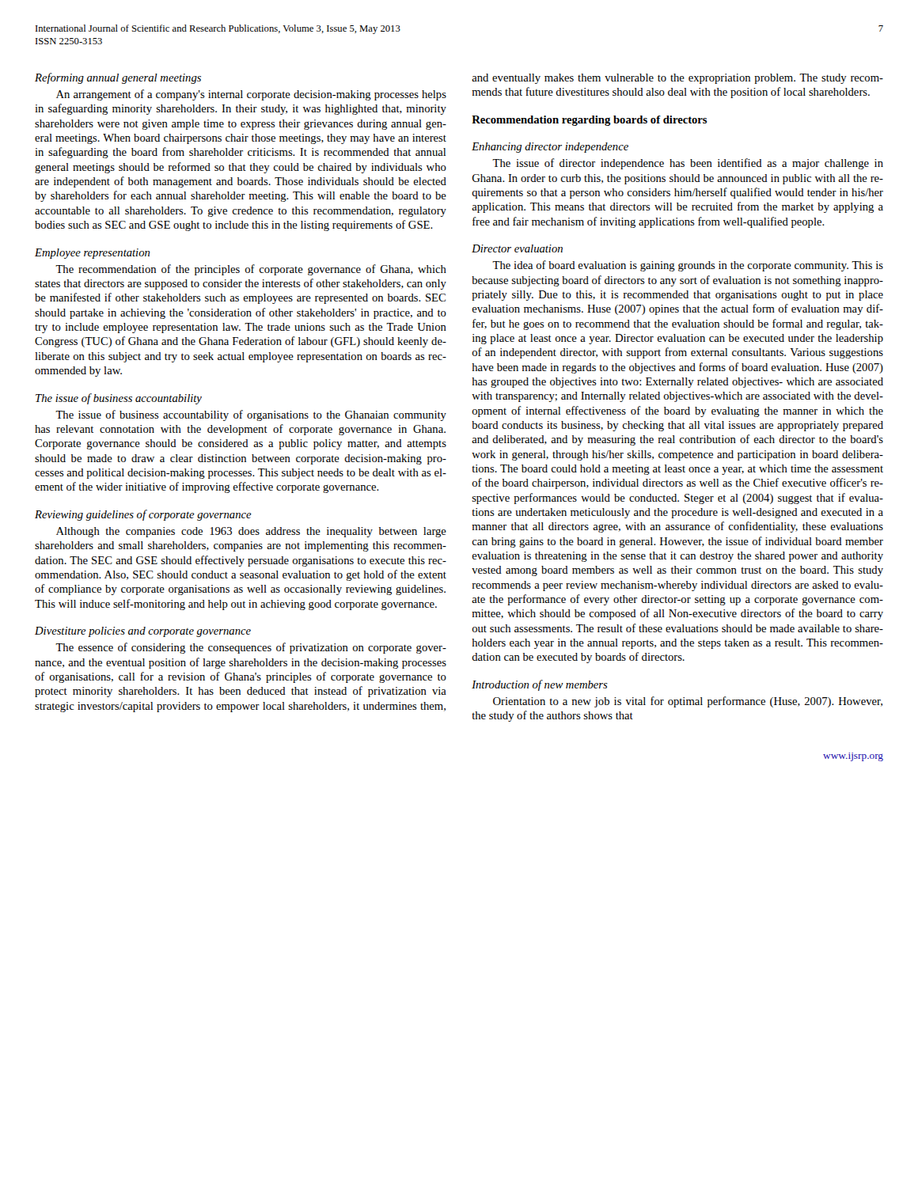International Journal of Scientific and Research Publications, Volume 3, Issue 5, May 2013
ISSN 2250-3153
7
Reforming annual general meetings
An arrangement of a company's internal corporate decision-making processes helps in safeguarding minority shareholders. In their study, it was highlighted that, minority shareholders were not given ample time to express their grievances during annual general meetings. When board chairpersons chair those meetings, they may have an interest in safeguarding the board from shareholder criticisms. It is recommended that annual general meetings should be reformed so that they could be chaired by individuals who are independent of both management and boards. Those individuals should be elected by shareholders for each annual shareholder meeting. This will enable the board to be accountable to all shareholders. To give credence to this recommendation, regulatory bodies such as SEC and GSE ought to include this in the listing requirements of GSE.
Employee representation
The recommendation of the principles of corporate governance of Ghana, which states that directors are supposed to consider the interests of other stakeholders, can only be manifested if other stakeholders such as employees are represented on boards. SEC should partake in achieving the 'consideration of other stakeholders' in practice, and to try to include employee representation law. The trade unions such as the Trade Union Congress (TUC) of Ghana and the Ghana Federation of labour (GFL) should keenly deliberate on this subject and try to seek actual employee representation on boards as recommended by law.
The issue of business accountability
The issue of business accountability of organisations to the Ghanaian community has relevant connotation with the development of corporate governance in Ghana. Corporate governance should be considered as a public policy matter, and attempts should be made to draw a clear distinction between corporate decision-making processes and political decision-making processes. This subject needs to be dealt with as element of the wider initiative of improving effective corporate governance.
Reviewing guidelines of corporate governance
Although the companies code 1963 does address the inequality between large shareholders and small shareholders, companies are not implementing this recommendation. The SEC and GSE should effectively persuade organisations to execute this recommendation. Also, SEC should conduct a seasonal evaluation to get hold of the extent of compliance by corporate organisations as well as occasionally reviewing guidelines. This will induce self-monitoring and help out in achieving good corporate governance.
Divestiture policies and corporate governance
The essence of considering the consequences of privatization on corporate governance, and the eventual position of large shareholders in the decision-making processes of organisations, call for a revision of Ghana's principles of corporate governance to protect minority shareholders. It has been deduced that instead of privatization via strategic investors/capital providers to empower local shareholders, it undermines them, and eventually makes them vulnerable to the expropriation problem. The study recommends that future divestitures should also deal with the position of local shareholders.
Recommendation regarding boards of directors
Enhancing director independence
The issue of director independence has been identified as a major challenge in Ghana. In order to curb this, the positions should be announced in public with all the requirements so that a person who considers him/herself qualified would tender in his/her application. This means that directors will be recruited from the market by applying a free and fair mechanism of inviting applications from well-qualified people.
Director evaluation
The idea of board evaluation is gaining grounds in the corporate community. This is because subjecting board of directors to any sort of evaluation is not something inappropriately silly. Due to this, it is recommended that organisations ought to put in place evaluation mechanisms. Huse (2007) opines that the actual form of evaluation may differ, but he goes on to recommend that the evaluation should be formal and regular, taking place at least once a year. Director evaluation can be executed under the leadership of an independent director, with support from external consultants. Various suggestions have been made in regards to the objectives and forms of board evaluation. Huse (2007) has grouped the objectives into two: Externally related objectives- which are associated with transparency; and Internally related objectives-which are associated with the development of internal effectiveness of the board by evaluating the manner in which the board conducts its business, by checking that all vital issues are appropriately prepared and deliberated, and by measuring the real contribution of each director to the board's work in general, through his/her skills, competence and participation in board deliberations. The board could hold a meeting at least once a year, at which time the assessment of the board chairperson, individual directors as well as the Chief executive officer's respective performances would be conducted. Steger et al (2004) suggest that if evaluations are undertaken meticulously and the procedure is well-designed and executed in a manner that all directors agree, with an assurance of confidentiality, these evaluations can bring gains to the board in general. However, the issue of individual board member evaluation is threatening in the sense that it can destroy the shared power and authority vested among board members as well as their common trust on the board. This study recommends a peer review mechanism-whereby individual directors are asked to evaluate the performance of every other director-or setting up a corporate governance committee, which should be composed of all Non-executive directors of the board to carry out such assessments. The result of these evaluations should be made available to shareholders each year in the annual reports, and the steps taken as a result. This recommendation can be executed by boards of directors.
Introduction of new members
Orientation to a new job is vital for optimal performance (Huse, 2007). However, the study of the authors shows that
www.ijsrp.org